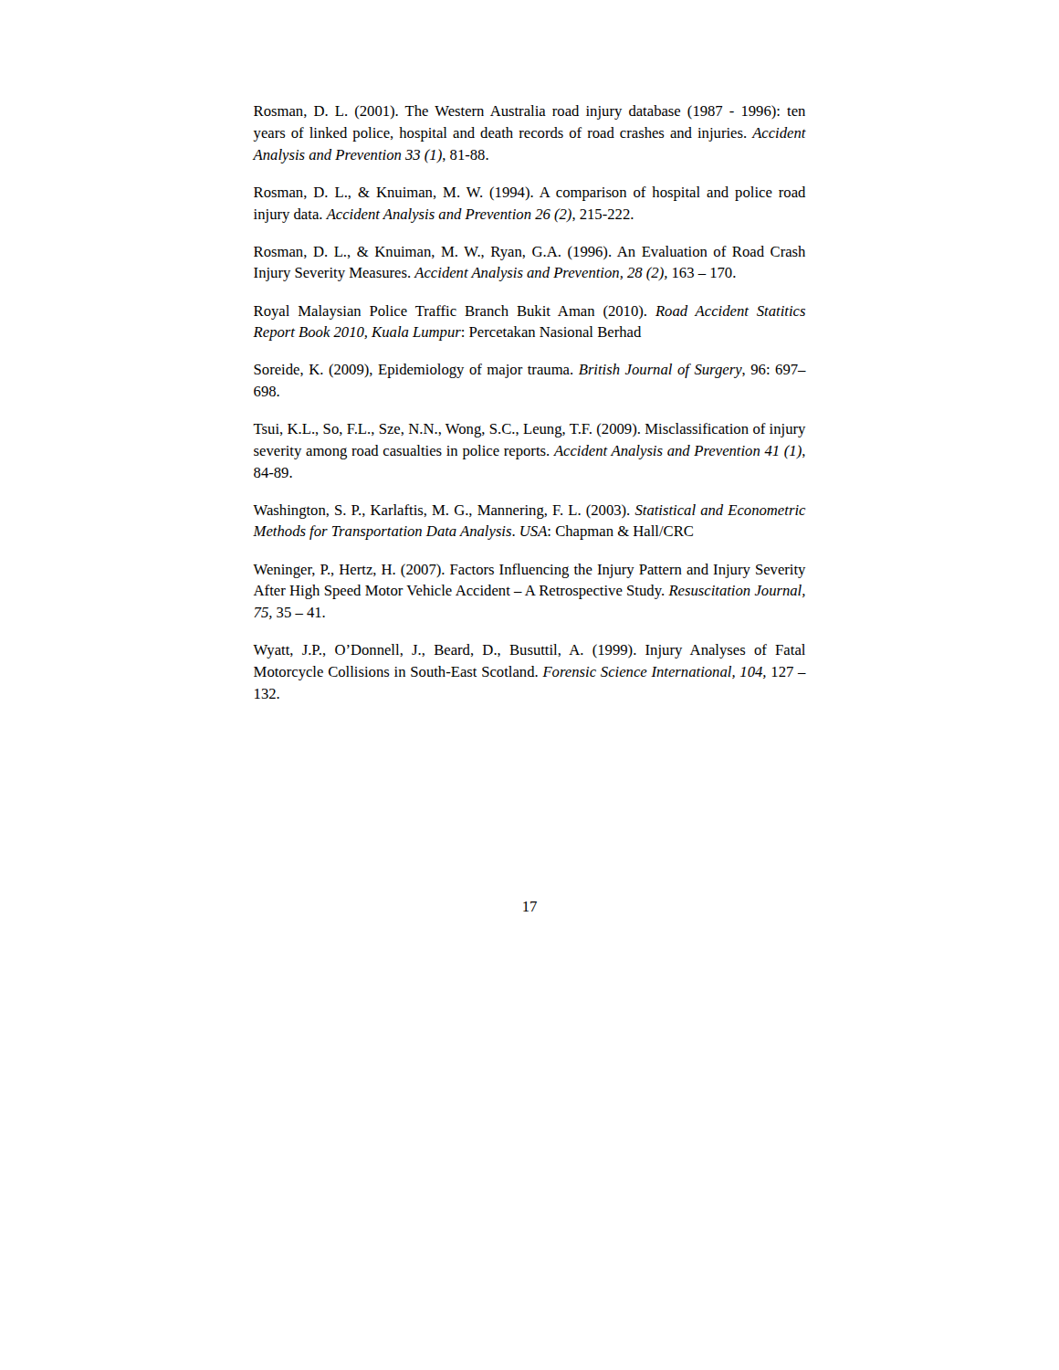Rosman, D. L. (2001). The Western Australia road injury database (1987 - 1996): ten years of linked police, hospital and death records of road crashes and injuries. Accident Analysis and Prevention 33 (1), 81-88.
Rosman, D. L., & Knuiman, M. W. (1994). A comparison of hospital and police road injury data. Accident Analysis and Prevention 26 (2), 215-222.
Rosman, D. L., & Knuiman, M. W., Ryan, G.A. (1996). An Evaluation of Road Crash Injury Severity Measures. Accident Analysis and Prevention, 28 (2), 163 – 170.
Royal Malaysian Police Traffic Branch Bukit Aman (2010). Road Accident Statitics Report Book 2010, Kuala Lumpur: Percetakan Nasional Berhad
Soreide, K. (2009), Epidemiology of major trauma. British Journal of Surgery, 96: 697–698.
Tsui, K.L., So, F.L., Sze, N.N., Wong, S.C., Leung, T.F. (2009). Misclassification of injury severity among road casualties in police reports. Accident Analysis and Prevention 41 (1), 84-89.
Washington, S. P., Karlaftis, M. G., Mannering, F. L. (2003). Statistical and Econometric Methods for Transportation Data Analysis. USA: Chapman & Hall/CRC
Weninger, P., Hertz, H. (2007). Factors Influencing the Injury Pattern and Injury Severity After High Speed Motor Vehicle Accident – A Retrospective Study. Resuscitation Journal, 75, 35 – 41.
Wyatt, J.P., O’Donnell, J., Beard, D., Busuttil, A. (1999). Injury Analyses of Fatal Motorcycle Collisions in South-East Scotland. Forensic Science International, 104, 127 – 132.
17